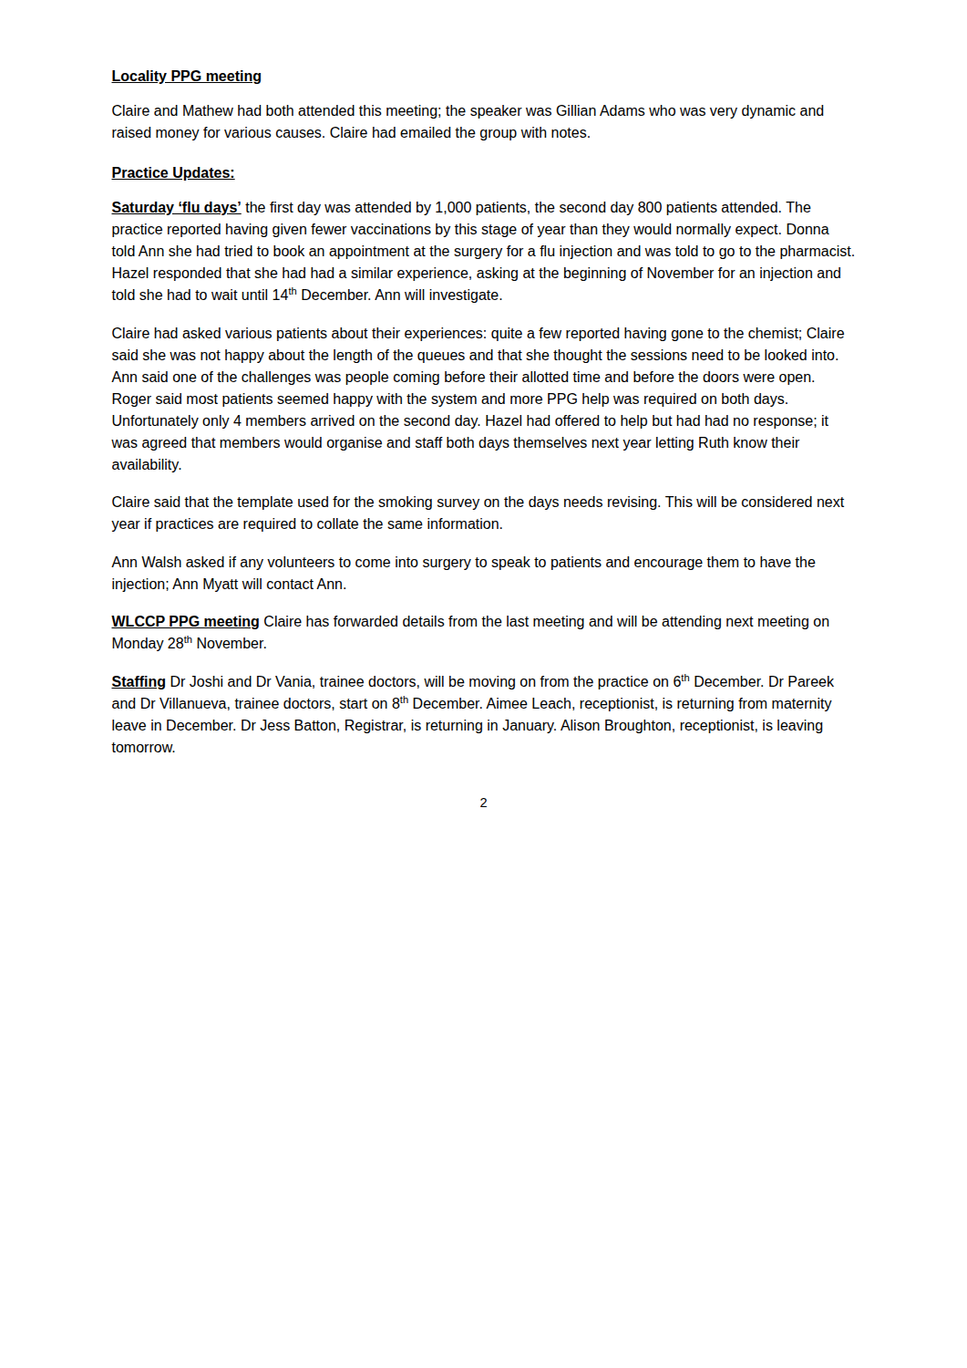Locality PPG meeting
Claire and Mathew had both attended this meeting; the speaker was Gillian Adams who was very dynamic and raised money for various causes. Claire had emailed the group with notes.
Practice Updates:
Saturday ‘flu days’ the first day was attended by 1,000 patients, the second day 800 patients attended. The practice reported having given fewer vaccinations by this stage of year than they would normally expect. Donna told Ann she had tried to book an appointment at the surgery for a flu injection and was told to go to the pharmacist. Hazel responded that she had had a similar experience, asking at the beginning of November for an injection and told she had to wait until 14th December. Ann will investigate.
Claire had asked various patients about their experiences: quite a few reported having gone to the chemist; Claire said she was not happy about the length of the queues and that she thought the sessions need to be looked into. Ann said one of the challenges was people coming before their allotted time and before the doors were open. Roger said most patients seemed happy with the system and more PPG help was required on both days. Unfortunately only 4 members arrived on the second day. Hazel had offered to help but had had no response; it was agreed that members would organise and staff both days themselves next year letting Ruth know their availability.
Claire said that the template used for the smoking survey on the days needs revising. This will be considered next year if practices are required to collate the same information.
Ann Walsh asked if any volunteers to come into surgery to speak to patients and encourage them to have the injection; Ann Myatt will contact Ann.
WLCCP PPG meeting Claire has forwarded details from the last meeting and will be attending next meeting on Monday 28th November.
Staffing Dr Joshi and Dr Vania, trainee doctors, will be moving on from the practice on 6th December. Dr Pareek and Dr Villanueva, trainee doctors, start on 8th December. Aimee Leach, receptionist, is returning from maternity leave in December. Dr Jess Batton, Registrar, is returning in January. Alison Broughton, receptionist, is leaving tomorrow.
2